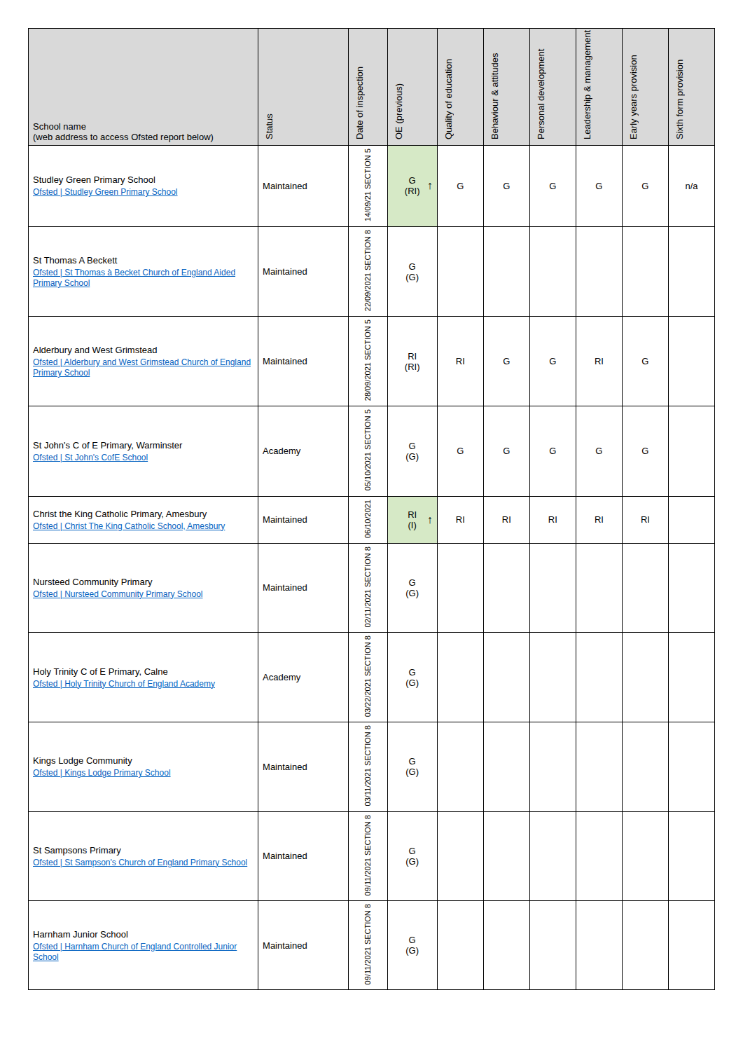| School name (web address to access Ofsted report below) | Status | Date of inspection | OE (previous) | Quality of education | Behaviour & attitudes | Personal development | Leadership & management | Early years provision | Sixth form provision |
| --- | --- | --- | --- | --- | --- | --- | --- | --- | --- |
| Studley Green Primary School Ofsted / Studley Green Primary School | Maintained | 14/09/21 SECTION 5 | G (RI) | G | G | G | G | G | n/a |
| St Thomas A Beckett Ofsted / St Thomas à Becket Church of England Aided Primary School | Maintained | 22/09/2021 SECTION 8 | G (G) | | | | | | |
| Alderbury and West Grimstead Ofsted / Alderbury and West Grimstead Church of England Primary School | Maintained | 28/09/2021 SECTION 5 | RI (RI) | RI | G | G | RI | G | |
| St John's C of E Primary, Warminster Ofsted / St John's CofE School | Academy | 05/10/2021 SECTION 5 | G (G) | G | G | G | G | G | |
| Christ the King Catholic Primary, Amesbury Ofsted / Christ The King Catholic School, Amesbury | Maintained | 06/10/2021 | RI (I) | RI | RI | RI | RI | RI | |
| Nursteed Community Primary Ofsted / Nursteed Community Primary School | Maintained | 02/11/2021 SECTION 8 | G (G) | | | | | | |
| Holy Trinity C of E Primary, Calne Ofsted / Holy Trinity Church of England Academy | Academy | 03/22/2021 SECTION 8 | G (G) | | | | | | |
| Kings Lodge Community Ofsted / Kings Lodge Primary School | Maintained | 03/11/2021 SECTION 8 | G (G) | | | | | | |
| St Sampsons Primary Ofsted / St Sampson's Church of England Primary School | Maintained | 09/11/2021 SECTION 8 | G (G) | | | | | | |
| Harnham Junior School Ofsted / Harnham Church of England Controlled Junior School | Maintained | 09/11/2021 SECTION 8 | G (G) | | | | | | |